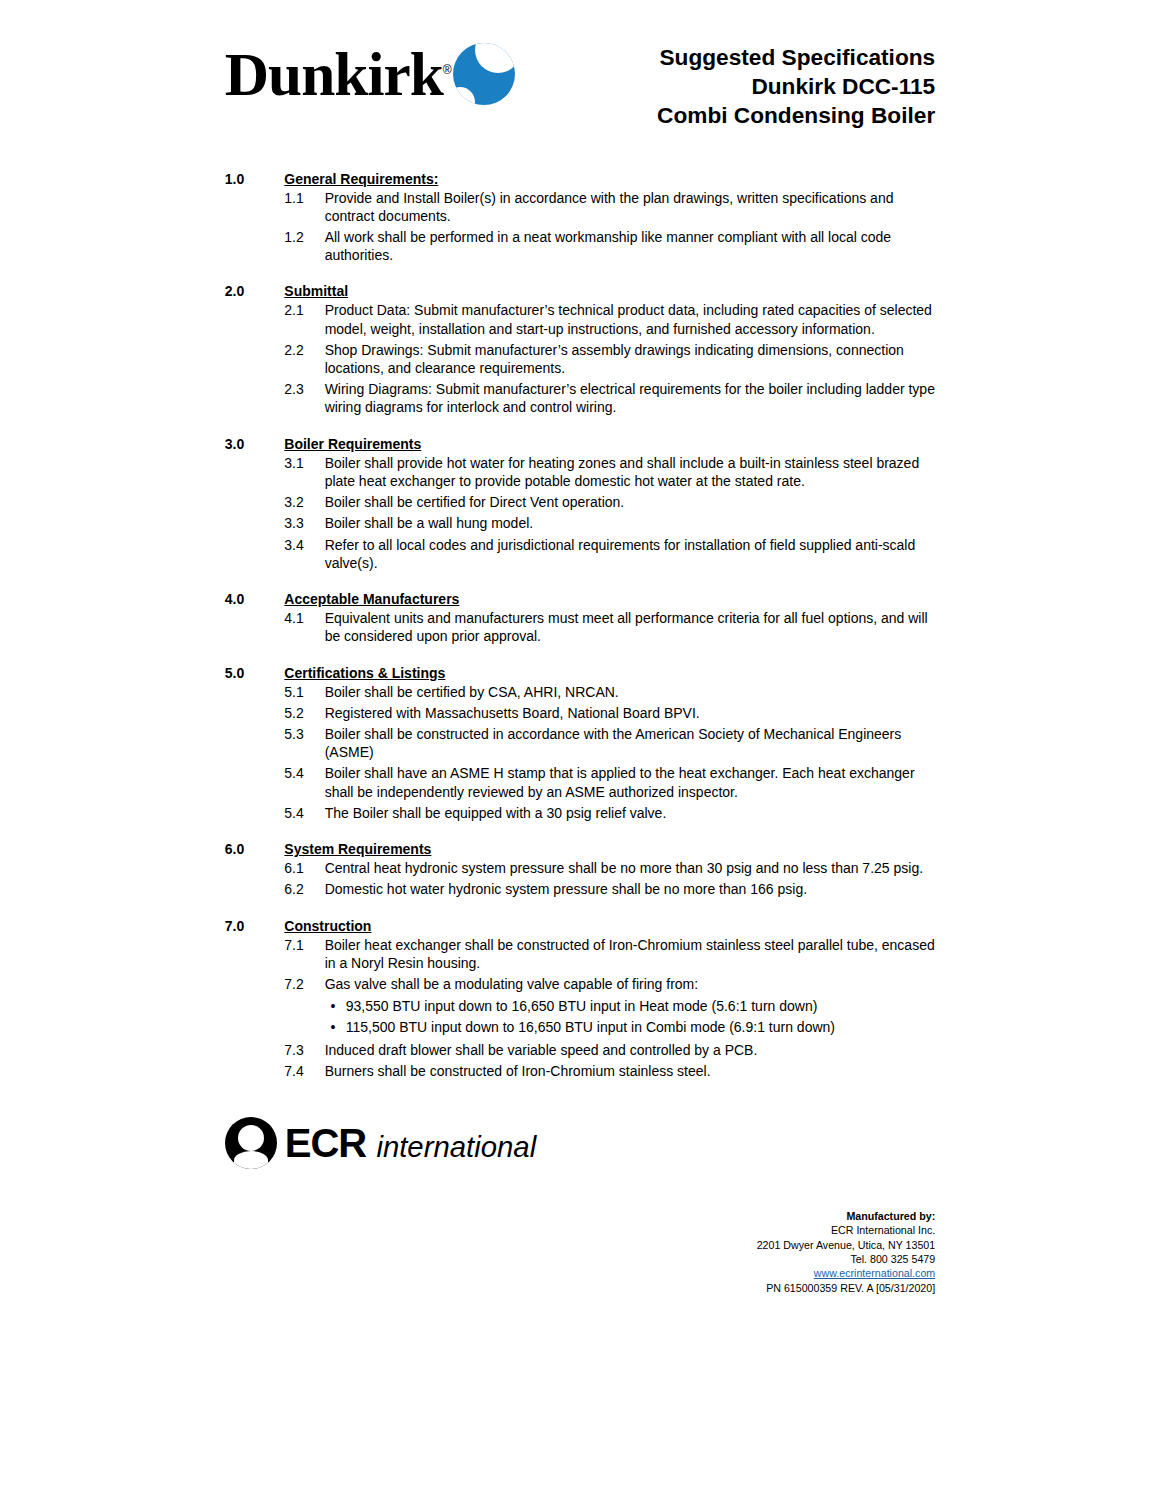Dunkirk®
Suggested Specifications
Dunkirk DCC-115
Combi Condensing Boiler
1.0
General Requirements:
1.1
Provide and Install Boiler(s) in accordance with the plan drawings, written specifications and contract documents.
1.2
All work shall be performed in a neat workmanship like manner compliant with all local code authorities.
2.0
Submittal
2.1
Product Data: Submit manufacturer’s technical product data, including rated capacities of selected model, weight, installation and start-up instructions, and furnished accessory information.
2.2
Shop Drawings: Submit manufacturer’s assembly drawings indicating dimensions, connection locations, and clearance requirements.
2.3
Wiring Diagrams: Submit manufacturer’s electrical requirements for the boiler including ladder type wiring diagrams for interlock and control wiring.
3.0
Boiler Requirements
3.1
Boiler shall provide hot water for heating zones and shall include a built-in stainless steel brazed plate heat exchanger to provide potable domestic hot water at the stated rate.
3.2
Boiler shall be certified for Direct Vent operation.
3.3
Boiler shall be a wall hung model.
3.4
Refer to all local codes and jurisdictional requirements for installation of field supplied anti-scald valve(s).
4.0
Acceptable Manufacturers
4.1
Equivalent units and manufacturers must meet all performance criteria for all fuel options, and will be considered upon prior approval.
5.0
Certifications & Listings
5.1
Boiler shall be certified by CSA, AHRI, NRCAN.
5.2
Registered with Massachusetts Board, National Board BPVI.
5.3
Boiler shall be constructed in accordance with the American Society of Mechanical Engineers (ASME)
5.4
Boiler shall have an ASME H stamp that is applied to the heat exchanger. Each heat exchanger shall be independently reviewed by an ASME authorized inspector.
5.4
The Boiler shall be equipped with a 30 psig relief valve.
6.0
System Requirements
6.1
Central heat hydronic system pressure shall be no more than 30 psig and no less than 7.25 psig.
6.2
Domestic hot water hydronic system pressure shall be no more than 166 psig.
7.0
Construction
7.1
Boiler heat exchanger shall be constructed of Iron-Chromium stainless steel parallel tube, encased in a Noryl Resin housing.
7.2
Gas valve shall be a modulating valve capable of firing from:
93,550 BTU input down to 16,650 BTU input in Heat mode (5.6:1 turn down)
115,500 BTU input down to 16,650 BTU input in Combi mode (6.9:1 turn down)
7.3
Induced draft blower shall be variable speed and controlled by a PCB.
7.4
Burners shall be constructed of Iron-Chromium stainless steel.
ECR international
Manufactured by:
ECR International Inc.
2201 Dwyer Avenue, Utica, NY 13501
Tel. 800 325 5479
www.ecrinternational.com
PN 615000359 REV. A [05/31/2020]